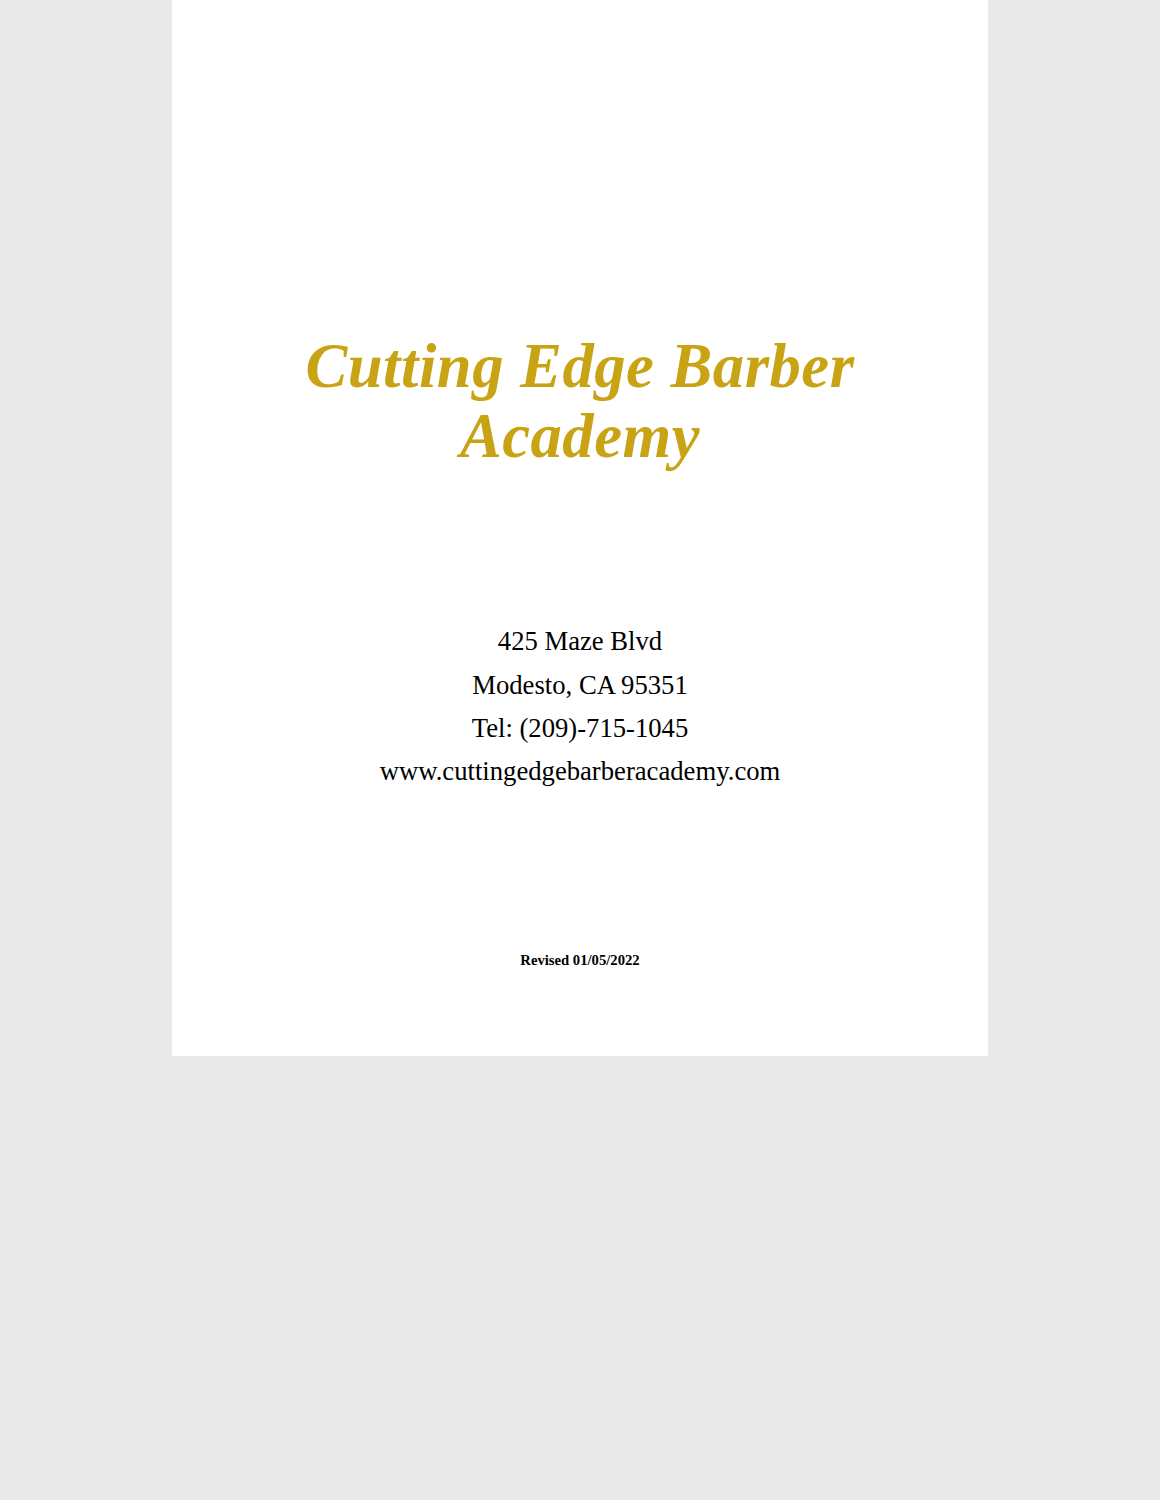Cutting Edge Barber Academy
425 Maze Blvd
Modesto, CA 95351
Tel: (209)-715-1045
www.cuttingedgebarberacademy.com
Revised 01/05/2022